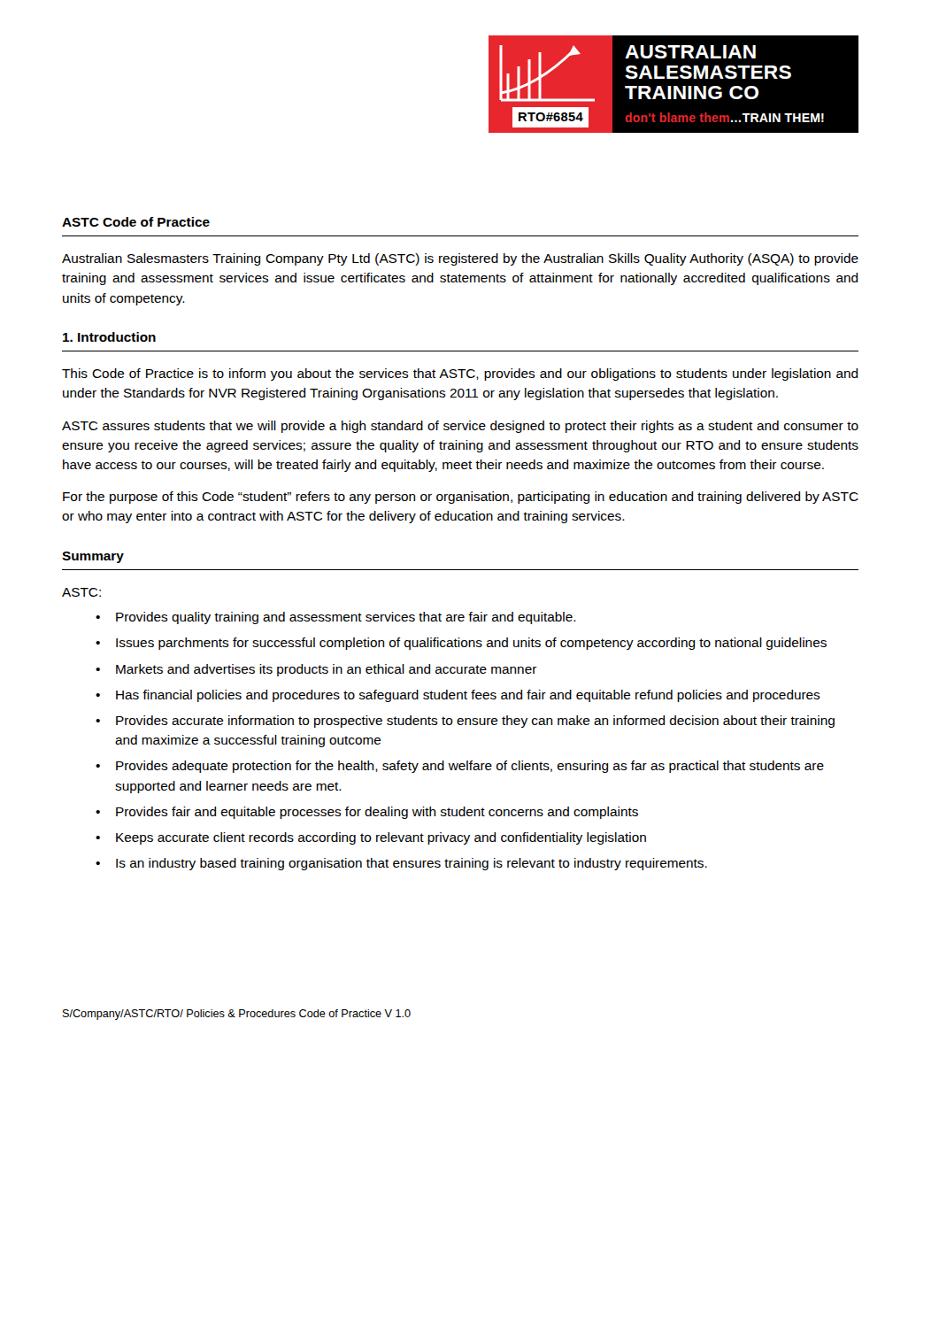RTO#6854
AUSTRALIAN
SALESMASTERS
TRAINING CO
don't blame them…TRAIN THEM!
ASTC Code of Practice
Australian Salesmasters Training Company Pty Ltd (ASTC) is registered by the Australian Skills Quality Authority (ASQA) to provide training and assessment services and issue certificates and statements of attainment for nationally accredited qualifications and units of competency.
1. Introduction
This Code of Practice is to inform you about the services that ASTC, provides and our obligations to students under legislation and under the Standards for NVR Registered Training Organisations 2011 or any legislation that supersedes that legislation.
ASTC assures students that we will provide a high standard of service designed to protect their rights as a student and consumer to ensure you receive the agreed services; assure the quality of training and assessment throughout our RTO and to ensure students have access to our courses, will be treated fairly and equitably, meet their needs and maximize the outcomes from their course.
For the purpose of this Code “student” refers to any person or organisation, participating in education and training delivered by ASTC or who may enter into a contract with ASTC for the delivery of education and training services.
Summary
ASTC:
Provides quality training and assessment services that are fair and equitable.
Issues parchments for successful completion of qualifications and units of competency according to national guidelines
Markets and advertises its products in an ethical and accurate manner
Has financial policies and procedures to safeguard student fees and fair and equitable refund policies and procedures
Provides accurate information to prospective students to ensure they can make an informed decision about their training and maximize a successful training outcome
Provides adequate protection for the health, safety and welfare of clients, ensuring as far as practical that students are supported and learner needs are met.
Provides fair and equitable processes for dealing with student concerns and complaints
Keeps accurate client records according to relevant privacy and confidentiality legislation
Is an industry based training organisation that ensures training is relevant to industry requirements.
S/Company/ASTC/RTO/ Policies & Procedures Code of Practice V 1.0